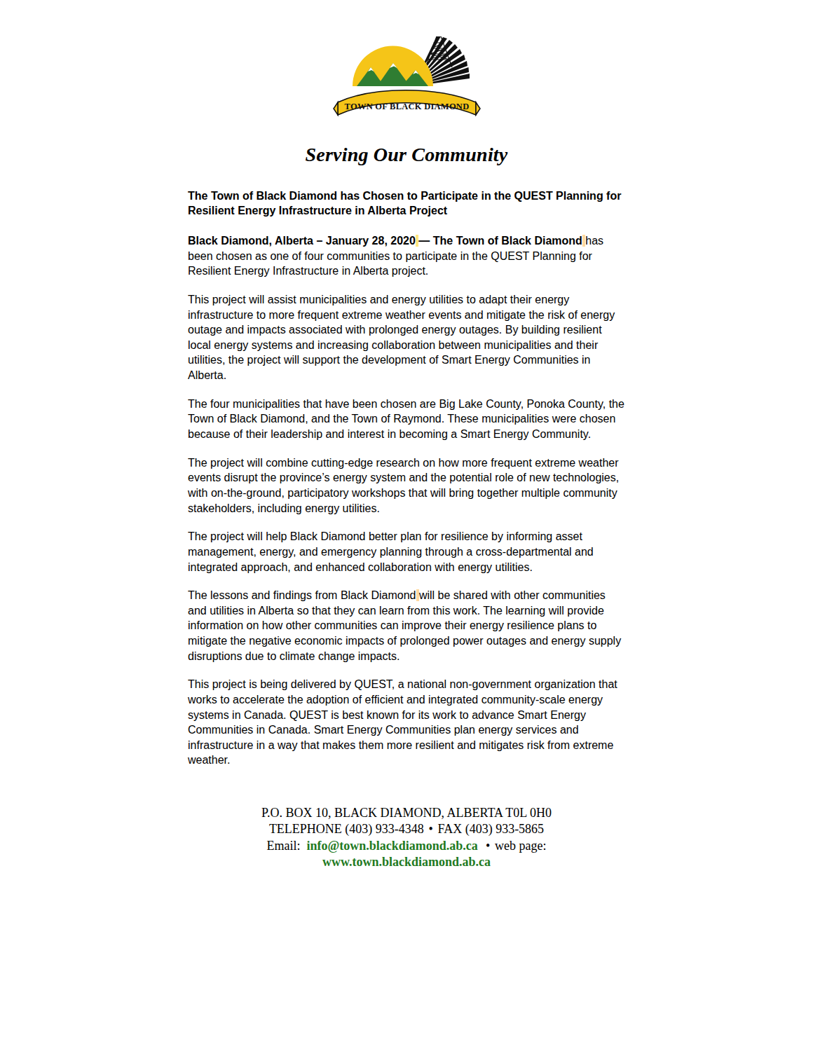TOWN OF BLACK DIAMOND
Serving Our Community
The Town of Black Diamond has Chosen to Participate in the QUEST Planning for Resilient Energy Infrastructure in Alberta Project
Black Diamond, Alberta – January 28, 2020 — The Town of Black Diamond has been chosen as one of four communities to participate in the QUEST Planning for Resilient Energy Infrastructure in Alberta project.
This project will assist municipalities and energy utilities to adapt their energy infrastructure to more frequent extreme weather events and mitigate the risk of energy outage and impacts associated with prolonged energy outages. By building resilient local energy systems and increasing collaboration between municipalities and their utilities, the project will support the development of Smart Energy Communities in Alberta.
The four municipalities that have been chosen are Big Lake County, Ponoka County, the Town of Black Diamond, and the Town of Raymond. These municipalities were chosen because of their leadership and interest in becoming a Smart Energy Community.
The project will combine cutting-edge research on how more frequent extreme weather events disrupt the province’s energy system and the potential role of new technologies, with on-the-ground, participatory workshops that will bring together multiple community stakeholders, including energy utilities.
The project will help Black Diamond better plan for resilience by informing asset management, energy, and emergency planning through a cross-departmental and integrated approach, and enhanced collaboration with energy utilities.
The lessons and findings from Black Diamond will be shared with other communities and utilities in Alberta so that they can learn from this work. The learning will provide information on how other communities can improve their energy resilience plans to mitigate the negative economic impacts of prolonged power outages and energy supply disruptions due to climate change impacts.
This project is being delivered by QUEST, a national non-government organization that works to accelerate the adoption of efficient and integrated community-scale energy systems in Canada. QUEST is best known for its work to advance Smart Energy Communities in Canada. Smart Energy Communities plan energy services and infrastructure in a way that makes them more resilient and mitigates risk from extreme weather.
P.O. BOX 10, BLACK DIAMOND, ALBERTA T0L 0H0 TELEPHONE (403) 933-4348 • FAX (403) 933-5865 Email: info@town.blackdiamond.ab.ca • web page: www.town.blackdiamond.ab.ca